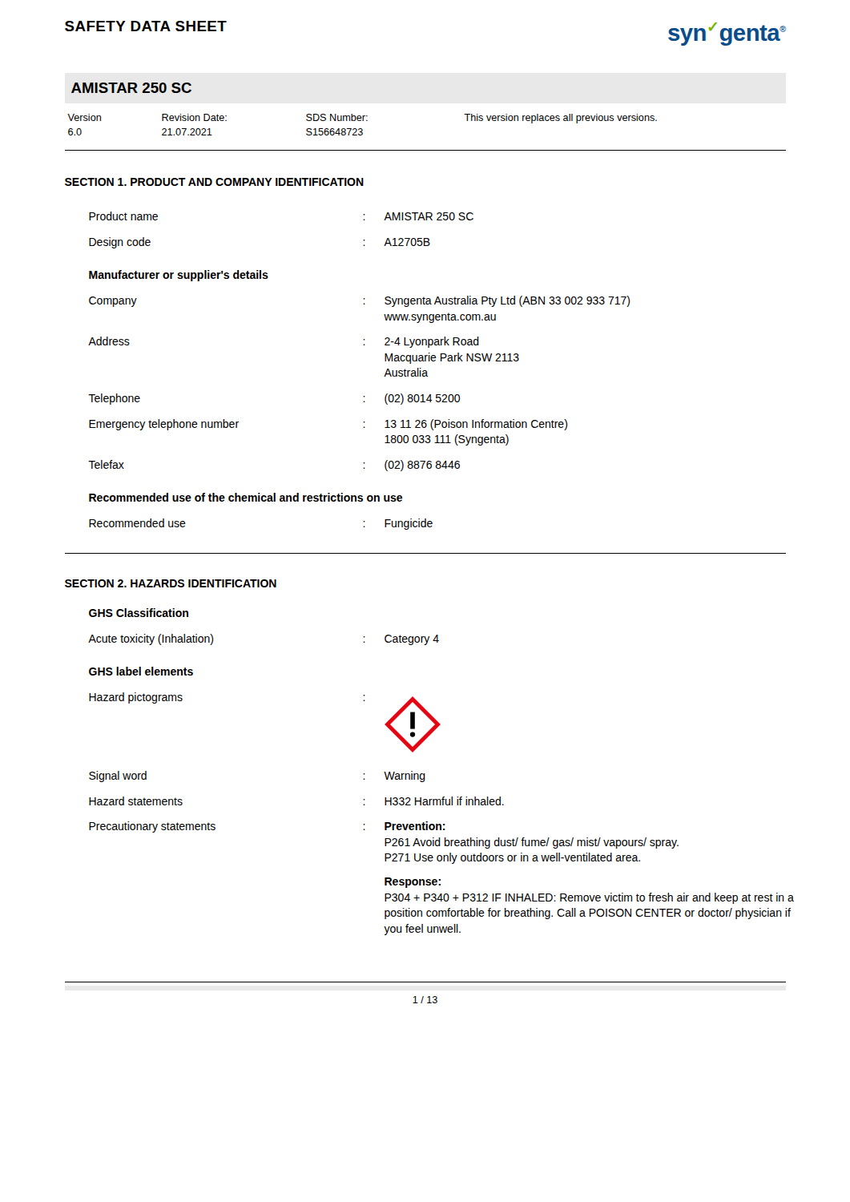SAFETY DATA SHEET
syn✓genta®
AMISTAR 250 SC
| Version 6.0 | Revision Date: 21.07.2021 | SDS Number: S156648723 | This version replaces all previous versions. |
SECTION 1. PRODUCT AND COMPANY IDENTIFICATION
| Product name | : | AMISTAR 250 SC |
| Design code | : | A12705B |
Manufacturer or supplier's details
| Company | : | Syngenta Australia Pty Ltd (ABN 33 002 933 717) www.syngenta.com.au |
| Address | : | 2-4 Lyonpark Road Macquarie Park NSW 2113 Australia |
| Telephone | : | (02) 8014 5200 |
| Emergency telephone number | : | 13 11 26 (Poison Information Centre) 1800 033 111 (Syngenta) |
| Telefax | : | (02) 8876 8446 |
Recommended use of the chemical and restrictions on use
| Recommended use | : | Fungicide |
SECTION 2. HAZARDS IDENTIFICATION
GHS Classification
| Acute toxicity (Inhalation) | : | Category 4 |
GHS label elements
| Hazard pictograms | : | |
| Signal word | : | Warning |
| Hazard statements | : | H332 Harmful if inhaled. |
| Precautionary statements | : | Prevention: P261 Avoid breathing dust/ fume/ gas/ mist/ vapours/ spray. P271 Use only outdoors or in a well-ventilated area. Response: P304 + P340 + P312 IF INHALED: Remove victim to fresh air and keep at rest in a position comfortable for breathing. Call a POISON CENTER or doctor/ physician if you feel unwell. |
1 / 13